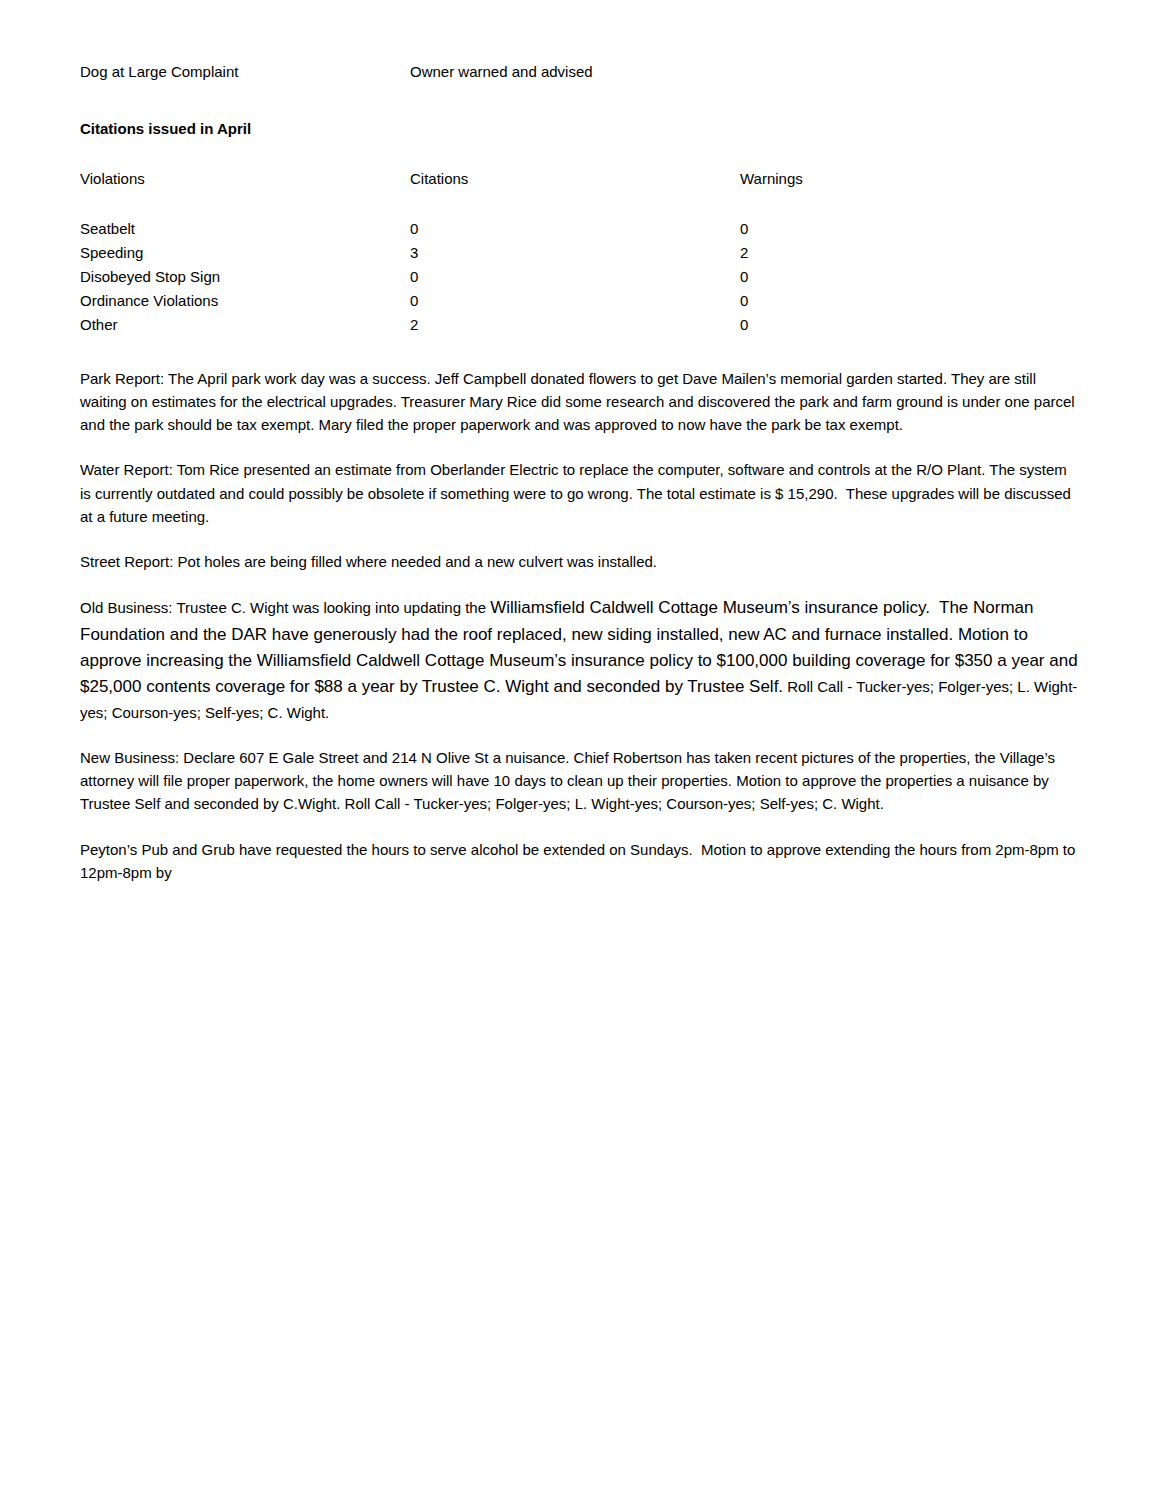Dog at Large Complaint
Owner warned and advised
Citations issued in April
Violations
Citations
Warnings
Seatbelt
0
0
Speeding
3
2
Disobeyed Stop Sign
0
0
Ordinance Violations
0
0
Other
2
0
Park Report: The April park work day was a success. Jeff Campbell donated flowers to get Dave Mailen’s memorial garden started. They are still waiting on estimates for the electrical upgrades. Treasurer Mary Rice did some research and discovered the park and farm ground is under one parcel and the park should be tax exempt. Mary filed the proper paperwork and was approved to now have the park be tax exempt.
Water Report: Tom Rice presented an estimate from Oberlander Electric to replace the computer, software and controls at the R/O Plant. The system is currently outdated and could possibly be obsolete if something were to go wrong. The total estimate is $ 15,290. These upgrades will be discussed at a future meeting.
Street Report: Pot holes are being filled where needed and a new culvert was installed.
Old Business: Trustee C. Wight was looking into updating the Williamsfield Caldwell Cottage Museum’s insurance policy. The Norman Foundation and the DAR have generously had the roof replaced, new siding installed, new AC and furnace installed. Motion to approve increasing the Williamsfield Caldwell Cottage Museum’s insurance policy to $100,000 building coverage for $350 a year and $25,000 contents coverage for $88 a year by Trustee C. Wight and seconded by Trustee Self. Roll Call - Tucker-yes; Folger-yes; L. Wight-yes; Courson-yes; Self-yes; C. Wight.
New Business: Declare 607 E Gale Street and 214 N Olive St a nuisance. Chief Robertson has taken recent pictures of the properties, the Village’s attorney will file proper paperwork, the home owners will have 10 days to clean up their properties. Motion to approve the properties a nuisance by Trustee Self and seconded by C.Wight. Roll Call - Tucker-yes; Folger-yes; L. Wight-yes; Courson-yes; Self-yes; C. Wight.
Peyton’s Pub and Grub have requested the hours to serve alcohol be extended on Sundays. Motion to approve extending the hours from 2pm-8pm to 12pm-8pm by